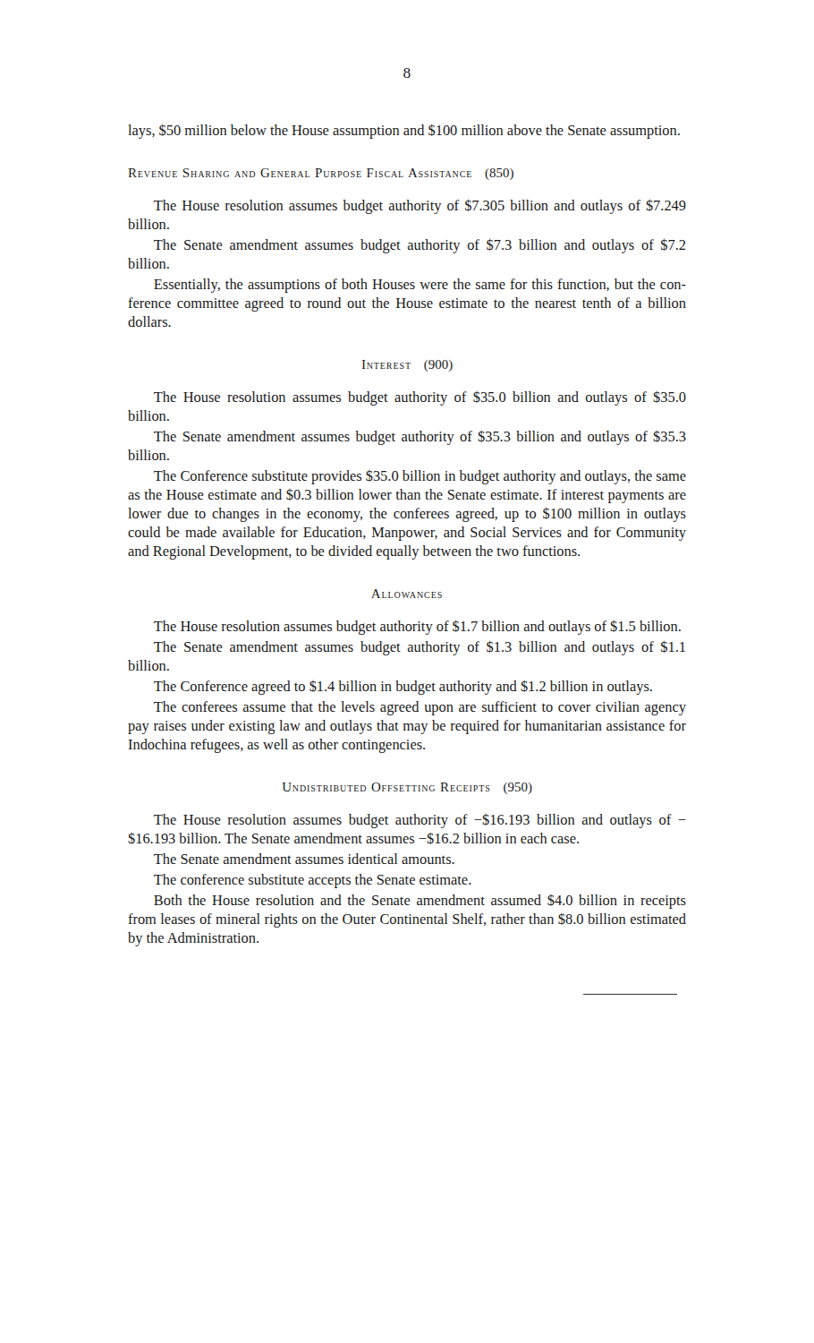8
lays, $50 million below the House assumption and $100 million above the Senate assumption.
Revenue Sharing and General Purpose Fiscal Assistance (850)
The House resolution assumes budget authority of $7.305 billion and outlays of $7.249 billion.
The Senate amendment assumes budget authority of $7.3 billion and outlays of $7.2 billion.
Essentially, the assumptions of both Houses were the same for this function, but the conference committee agreed to round out the House estimate to the nearest tenth of a billion dollars.
Interest (900)
The House resolution assumes budget authority of $35.0 billion and outlays of $35.0 billion.
The Senate amendment assumes budget authority of $35.3 billion and outlays of $35.3 billion.
The Conference substitute provides $35.0 billion in budget authority and outlays, the same as the House estimate and $0.3 billion lower than the Senate estimate. If interest payments are lower due to changes in the economy, the conferees agreed, up to $100 million in outlays could be made available for Education, Manpower, and Social Services and for Community and Regional Development, to be divided equally between the two functions.
Allowances
The House resolution assumes budget authority of $1.7 billion and outlays of $1.5 billion.
The Senate amendment assumes budget authority of $1.3 billion and outlays of $1.1 billion.
The Conference agreed to $1.4 billion in budget authority and $1.2 billion in outlays.
The conferees assume that the levels agreed upon are sufficient to cover civilian agency pay raises under existing law and outlays that may be required for humanitarian assistance for Indochina refugees, as well as other contingencies.
Undistributed Offsetting Receipts (950)
The House resolution assumes budget authority of −$16.193 billion and outlays of −$16.193 billion. The Senate amendment assumes −$16.2 billion in each case.
The Senate amendment assumes identical amounts.
The conference substitute accepts the Senate estimate.
Both the House resolution and the Senate amendment assumed $4.0 billion in receipts from leases of mineral rights on the Outer Continental Shelf, rather than $8.0 billion estimated by the Administration.